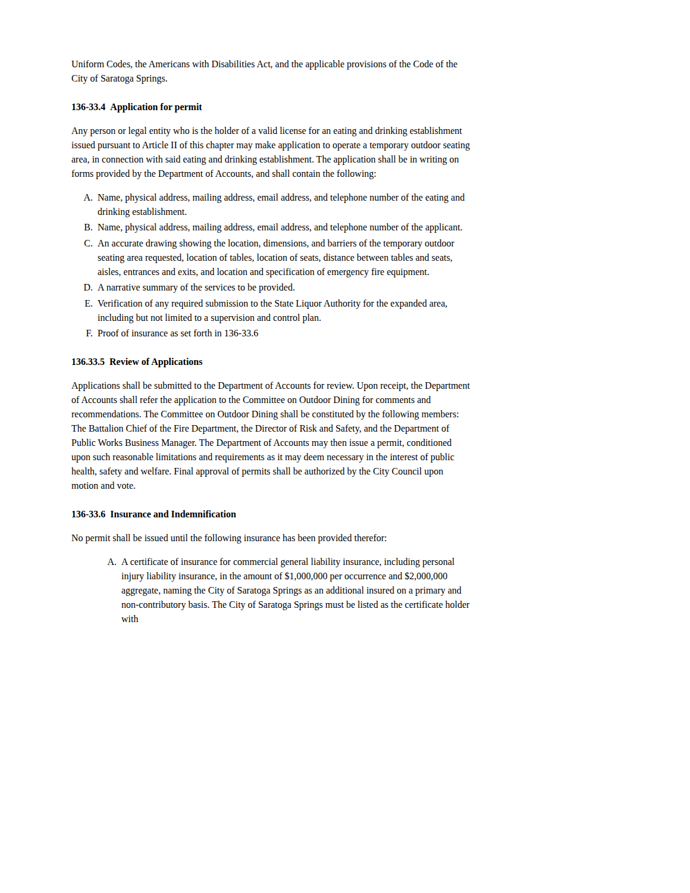Uniform Codes, the Americans with Disabilities Act, and the applicable provisions of the Code of the City of Saratoga Springs.
136-33.4 Application for permit
Any person or legal entity who is the holder of a valid license for an eating and drinking establishment issued pursuant to Article II of this chapter may make application to operate a temporary outdoor seating area, in connection with said eating and drinking establishment. The application shall be in writing on forms provided by the Department of Accounts, and shall contain the following:
Name, physical address, mailing address, email address, and telephone number of the eating and drinking establishment.
Name, physical address, mailing address, email address, and telephone number of the applicant.
An accurate drawing showing the location, dimensions, and barriers of the temporary outdoor seating area requested, location of tables, location of seats, distance between tables and seats, aisles, entrances and exits, and location and specification of emergency fire equipment.
A narrative summary of the services to be provided.
Verification of any required submission to the State Liquor Authority for the expanded area, including but not limited to a supervision and control plan.
Proof of insurance as set forth in 136-33.6
136.33.5 Review of Applications
Applications shall be submitted to the Department of Accounts for review. Upon receipt, the Department of Accounts shall refer the application to the Committee on Outdoor Dining for comments and recommendations. The Committee on Outdoor Dining shall be constituted by the following members: The Battalion Chief of the Fire Department, the Director of Risk and Safety, and the Department of Public Works Business Manager. The Department of Accounts may then issue a permit, conditioned upon such reasonable limitations and requirements as it may deem necessary in the interest of public health, safety and welfare. Final approval of permits shall be authorized by the City Council upon motion and vote.
136-33.6 Insurance and Indemnification
No permit shall be issued until the following insurance has been provided therefor:
A certificate of insurance for commercial general liability insurance, including personal injury liability insurance, in the amount of $1,000,000 per occurrence and $2,000,000 aggregate, naming the City of Saratoga Springs as an additional insured on a primary and non-contributory basis. The City of Saratoga Springs must be listed as the certificate holder with